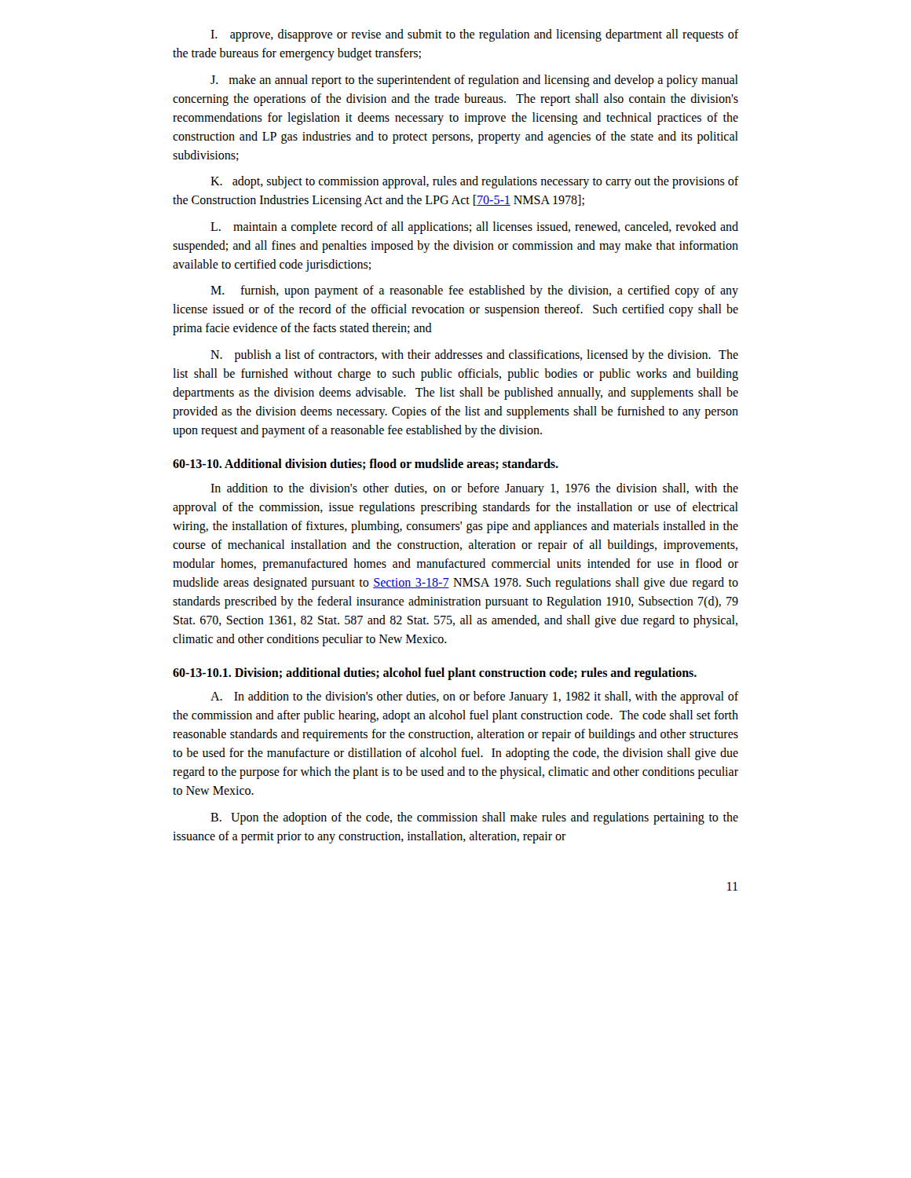I. approve, disapprove or revise and submit to the regulation and licensing department all requests of the trade bureaus for emergency budget transfers;
J. make an annual report to the superintendent of regulation and licensing and develop a policy manual concerning the operations of the division and the trade bureaus. The report shall also contain the division's recommendations for legislation it deems necessary to improve the licensing and technical practices of the construction and LP gas industries and to protect persons, property and agencies of the state and its political subdivisions;
K. adopt, subject to commission approval, rules and regulations necessary to carry out the provisions of the Construction Industries Licensing Act and the LPG Act [70-5-1 NMSA 1978];
L. maintain a complete record of all applications; all licenses issued, renewed, canceled, revoked and suspended; and all fines and penalties imposed by the division or commission and may make that information available to certified code jurisdictions;
M. furnish, upon payment of a reasonable fee established by the division, a certified copy of any license issued or of the record of the official revocation or suspension thereof. Such certified copy shall be prima facie evidence of the facts stated therein; and
N. publish a list of contractors, with their addresses and classifications, licensed by the division. The list shall be furnished without charge to such public officials, public bodies or public works and building departments as the division deems advisable. The list shall be published annually, and supplements shall be provided as the division deems necessary. Copies of the list and supplements shall be furnished to any person upon request and payment of a reasonable fee established by the division.
60-13-10. Additional division duties; flood or mudslide areas; standards.
In addition to the division's other duties, on or before January 1, 1976 the division shall, with the approval of the commission, issue regulations prescribing standards for the installation or use of electrical wiring, the installation of fixtures, plumbing, consumers' gas pipe and appliances and materials installed in the course of mechanical installation and the construction, alteration or repair of all buildings, improvements, modular homes, premanufactured homes and manufactured commercial units intended for use in flood or mudslide areas designated pursuant to Section 3-18-7 NMSA 1978. Such regulations shall give due regard to standards prescribed by the federal insurance administration pursuant to Regulation 1910, Subsection 7(d), 79 Stat. 670, Section 1361, 82 Stat. 587 and 82 Stat. 575, all as amended, and shall give due regard to physical, climatic and other conditions peculiar to New Mexico.
60-13-10.1. Division; additional duties; alcohol fuel plant construction code; rules and regulations.
A. In addition to the division's other duties, on or before January 1, 1982 it shall, with the approval of the commission and after public hearing, adopt an alcohol fuel plant construction code. The code shall set forth reasonable standards and requirements for the construction, alteration or repair of buildings and other structures to be used for the manufacture or distillation of alcohol fuel. In adopting the code, the division shall give due regard to the purpose for which the plant is to be used and to the physical, climatic and other conditions peculiar to New Mexico.
B. Upon the adoption of the code, the commission shall make rules and regulations pertaining to the issuance of a permit prior to any construction, installation, alteration, repair or
11